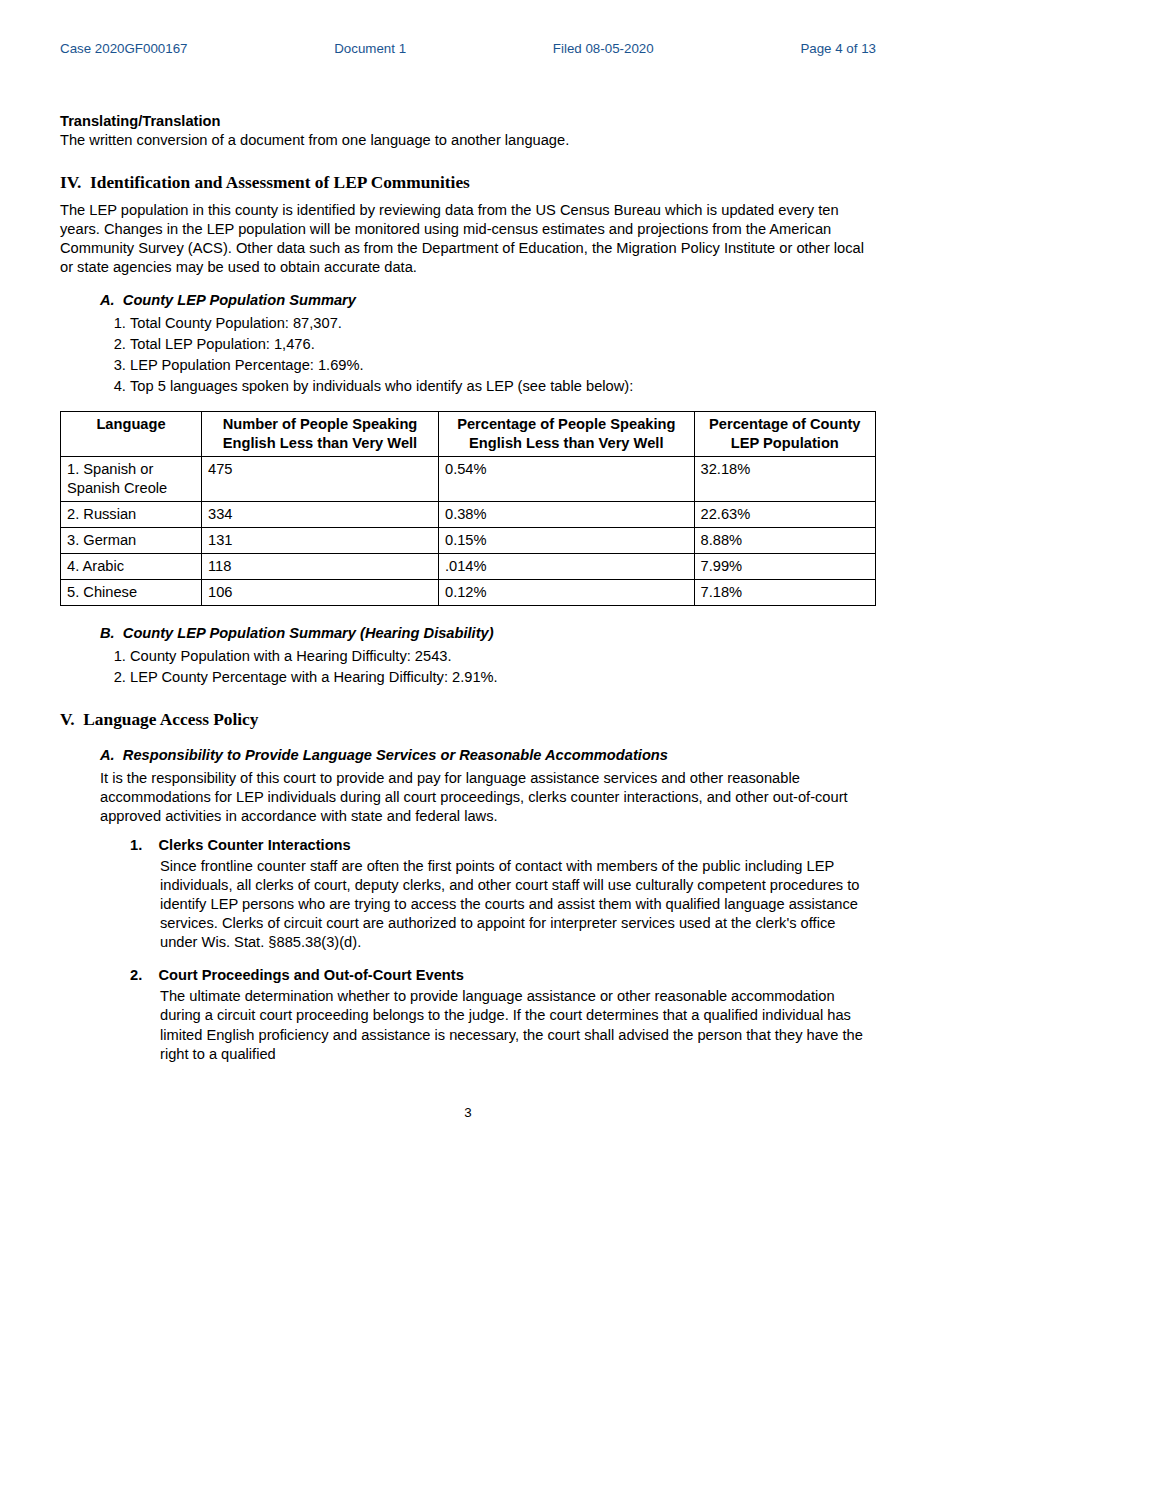Case 2020GF000167 Document 1 Filed 08-05-2020 Page 4 of 13
Translating/Translation
The written conversion of a document from one language to another language.
IV. Identification and Assessment of LEP Communities
The LEP population in this county is identified by reviewing data from the US Census Bureau which is updated every ten years. Changes in the LEP population will be monitored using mid-census estimates and projections from the American Community Survey (ACS). Other data such as from the Department of Education, the Migration Policy Institute or other local or state agencies may be used to obtain accurate data.
A. County LEP Population Summary
Total County Population: 87,307.
Total LEP Population: 1,476.
LEP Population Percentage: 1.69%.
Top 5 languages spoken by individuals who identify as LEP (see table below):
| Language | Number of People Speaking English Less than Very Well | Percentage of People Speaking English Less than Very Well | Percentage of County LEP Population |
| --- | --- | --- | --- |
| 1. Spanish or Spanish Creole | 475 | 0.54% | 32.18% |
| 2. Russian | 334 | 0.38% | 22.63% |
| 3. German | 131 | 0.15% | 8.88% |
| 4. Arabic | 118 | .014% | 7.99% |
| 5. Chinese | 106 | 0.12% | 7.18% |
B. County LEP Population Summary (Hearing Disability)
County Population with a Hearing Difficulty: 2543.
LEP County Percentage with a Hearing Difficulty: 2.91%.
V. Language Access Policy
A. Responsibility to Provide Language Services or Reasonable Accommodations
It is the responsibility of this court to provide and pay for language assistance services and other reasonable accommodations for LEP individuals during all court proceedings, clerks counter interactions, and other out-of-court approved activities in accordance with state and federal laws.
1. Clerks Counter Interactions
Since frontline counter staff are often the first points of contact with members of the public including LEP individuals, all clerks of court, deputy clerks, and other court staff will use culturally competent procedures to identify LEP persons who are trying to access the courts and assist them with qualified language assistance services. Clerks of circuit court are authorized to appoint for interpreter services used at the clerk's office under Wis. Stat. §885.38(3)(d).
2. Court Proceedings and Out-of-Court Events
The ultimate determination whether to provide language assistance or other reasonable accommodation during a circuit court proceeding belongs to the judge. If the court determines that a qualified individual has limited English proficiency and assistance is necessary, the court shall advised the person that they have the right to a qualified
3